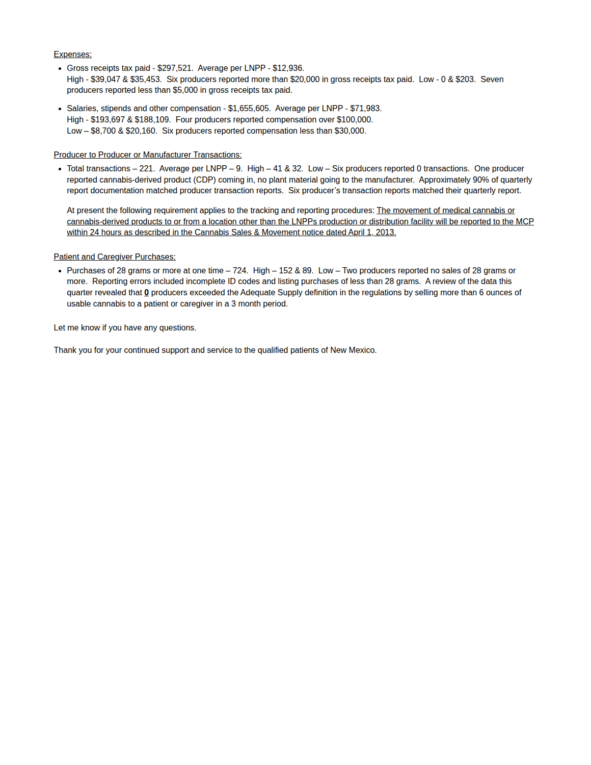Expenses:
Gross receipts tax paid - $297,521. Average per LNPP - $12,936.
High - $39,047 & $35,453. Six producers reported more than $20,000 in gross receipts tax paid. Low - 0 & $203. Seven producers reported less than $5,000 in gross receipts tax paid.
Salaries, stipends and other compensation - $1,655,605. Average per LNPP - $71,983.
High - $193,697 & $188,109. Four producers reported compensation over $100,000.
Low – $8,700 & $20,160. Six producers reported compensation less than $30,000.
Producer to Producer or Manufacturer Transactions:
Total transactions – 221. Average per LNPP – 9. High – 41 & 32. Low – Six producers reported 0 transactions. One producer reported cannabis-derived product (CDP) coming in, no plant material going to the manufacturer. Approximately 90% of quarterly report documentation matched producer transaction reports. Six producer’s transaction reports matched their quarterly report.
At present the following requirement applies to the tracking and reporting procedures: The movement of medical cannabis or cannabis-derived products to or from a location other than the LNPPs production or distribution facility will be reported to the MCP within 24 hours as described in the Cannabis Sales & Movement notice dated April 1, 2013.
Patient and Caregiver Purchases:
Purchases of 28 grams or more at one time – 724. High – 152 & 89. Low – Two producers reported no sales of 28 grams or more. Reporting errors included incomplete ID codes and listing purchases of less than 28 grams. A review of the data this quarter revealed that 0 producers exceeded the Adequate Supply definition in the regulations by selling more than 6 ounces of usable cannabis to a patient or caregiver in a 3 month period.
Let me know if you have any questions.
Thank you for your continued support and service to the qualified patients of New Mexico.